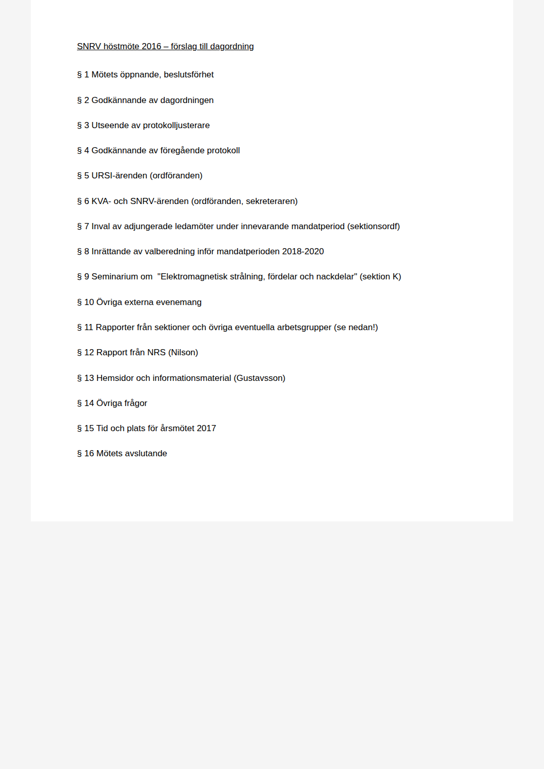SNRV höstmöte 2016 – förslag till dagordning
§ 1 Mötets öppnande, beslutsförhet
§ 2 Godkännande av dagordningen
§ 3 Utseende av protokolljusterare
§ 4 Godkännande av föregående protokoll
§ 5 URSI-ärenden (ordföranden)
§ 6 KVA- och SNRV-ärenden (ordföranden, sekreteraren)
§ 7 Inval av adjungerade ledamöter under innevarande mandatperiod (sektionsordf)
§ 8 Inrättande av valberedning inför mandatperioden 2018-2020
§ 9 Seminarium om "Elektromagnetisk strålning, fördelar och nackdelar" (sektion K)
§ 10 Övriga externa evenemang
§ 11 Rapporter från sektioner och övriga eventuella arbetsgrupper (se nedan!)
§ 12 Rapport från NRS (Nilson)
§ 13 Hemsidor och informationsmaterial (Gustavsson)
§ 14 Övriga frågor
§ 15 Tid och plats för årsmötet 2017
§ 16 Mötets avslutande